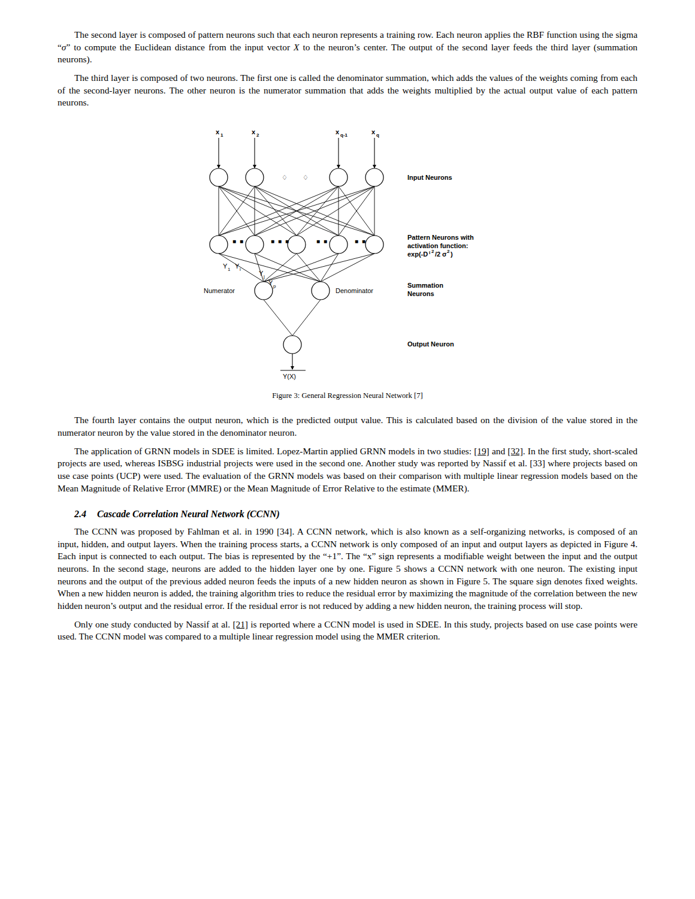The second layer is composed of pattern neurons such that each neuron represents a training row. Each neuron applies the RBF function using the sigma “σ” to compute the Euclidean distance from the input vector X to the neuron’s center. The output of the second layer feeds the third layer (summation neurons).
The third layer is composed of two neurons. The first one is called the denominator summation, which adds the values of the weights coming from each of the second-layer neurons. The other neuron is the numerator summation that adds the weights multiplied by the actual output value of each pattern neurons.
x1 x2 xq-1 xq ♢ ♢ ■ ■ ■ ■ ■ ■ ■ ■ ■ Y1 Yi Yj Yp Numerator Denominator Y(X) Input Neurons Pattern Neurons with activation function: exp(-D i 2 /2 σ 2 ) Summation Neurons Output Neuron
Figure 3: General Regression Neural Network [7]
The fourth layer contains the output neuron, which is the predicted output value. This is calculated based on the division of the value stored in the numerator neuron by the value stored in the denominator neuron.
The application of GRNN models in SDEE is limited. Lopez-Martin applied GRNN models in two studies: [19] and [32]. In the first study, short-scaled projects are used, whereas ISBSG industrial projects were used in the second one. Another study was reported by Nassif et al. [33] where projects based on use case points (UCP) were used. The evaluation of the GRNN models was based on their comparison with multiple linear regression models based on the Mean Magnitude of Relative Error (MMRE) or the Mean Magnitude of Error Relative to the estimate (MMER).
2.4 Cascade Correlation Neural Network (CCNN)
The CCNN was proposed by Fahlman et al. in 1990 [34]. A CCNN network, which is also known as a self-organizing networks, is composed of an input, hidden, and output layers. When the training process starts, a CCNN network is only composed of an input and output layers as depicted in Figure 4. Each input is connected to each output. The bias is represented by the “+1”. The “x” sign represents a modifiable weight between the input and the output neurons. In the second stage, neurons are added to the hidden layer one by one. Figure 5 shows a CCNN network with one neuron. The existing input neurons and the output of the previous added neuron feeds the inputs of a new hidden neuron as shown in Figure 5. The square sign denotes fixed weights. When a new hidden neuron is added, the training algorithm tries to reduce the residual error by maximizing the magnitude of the correlation between the new hidden neuron’s output and the residual error. If the residual error is not reduced by adding a new hidden neuron, the training process will stop.
Only one study conducted by Nassif at al. [21] is reported where a CCNN model is used in SDEE. In this study, projects based on use case points were used. The CCNN model was compared to a multiple linear regression model using the MMER criterion.